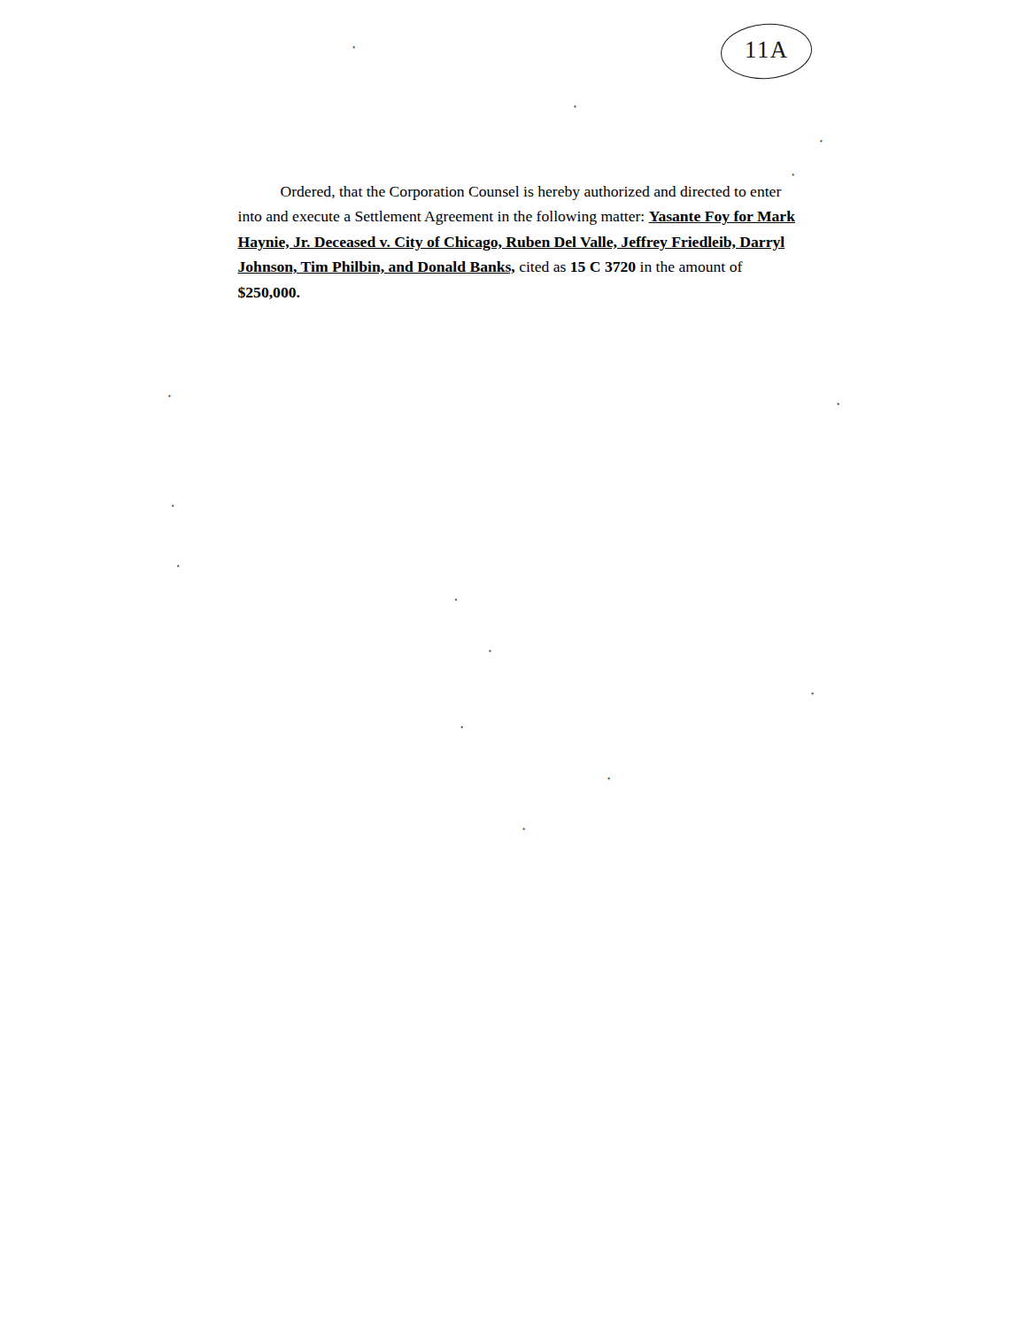11A
•
•
•
•
•
•
•
•
•
•
•
•
•
•
Ordered, that the Corporation Counsel is hereby authorized and directed to enter into and execute a Settlement Agreement in the following matter: Yasante Foy for Mark Haynie, Jr. Deceased v. City of Chicago, Ruben Del Valle, Jeffrey Friedleib, Darryl Johnson, Tim Philbin, and Donald Banks, cited as 15 C 3720 in the amount of $250,000.